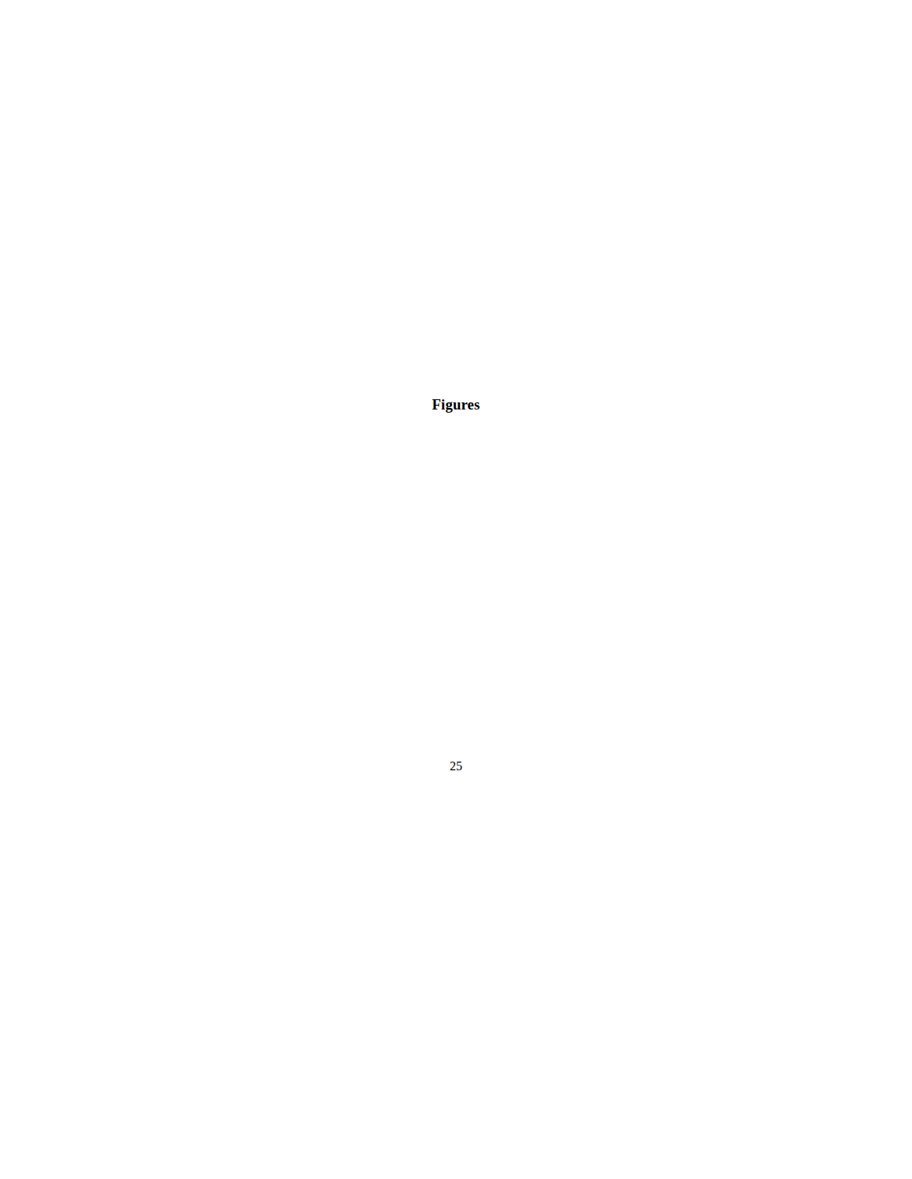Figures
25